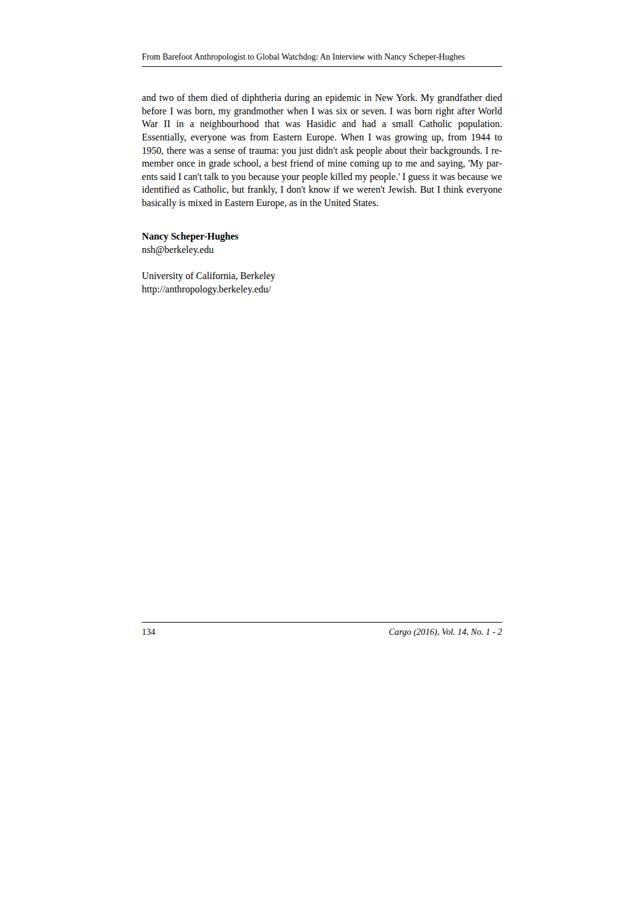From Barefoot Anthropologist to Global Watchdog: An Interview with Nancy Scheper-Hughes
and two of them died of diphtheria during an epidemic in New York. My grandfather died before I was born, my grandmother when I was six or seven. I was born right after World War II in a neighbourhood that was Hasidic and had a small Catholic population. Essentially, everyone was from Eastern Europe. When I was growing up, from 1944 to 1950, there was a sense of trauma: you just didn't ask people about their backgrounds. I remember once in grade school, a best friend of mine coming up to me and saying, 'My parents said I can't talk to you because your people killed my people.' I guess it was because we identified as Catholic, but frankly, I don't know if we weren't Jewish. But I think everyone basically is mixed in Eastern Europe, as in the United States.
Nancy Scheper-Hughes
nsh@berkeley.edu
University of California, Berkeley
http://anthropology.berkeley.edu/
134 Cargo (2016), Vol. 14, No. 1 - 2